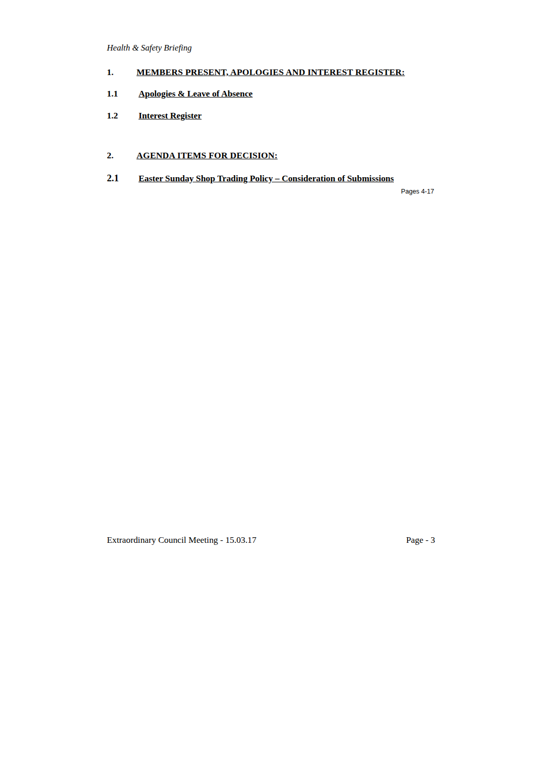Health & Safety Briefing
1. MEMBERS PRESENT, APOLOGIES AND INTEREST REGISTER:
1.1 Apologies & Leave of Absence
1.2 Interest Register
2. AGENDA ITEMS FOR DECISION:
2.1 Easter Sunday Shop Trading Policy – Consideration of Submissions
Pages 4-17
Extraordinary Council Meeting - 15.03.17 Page - 3